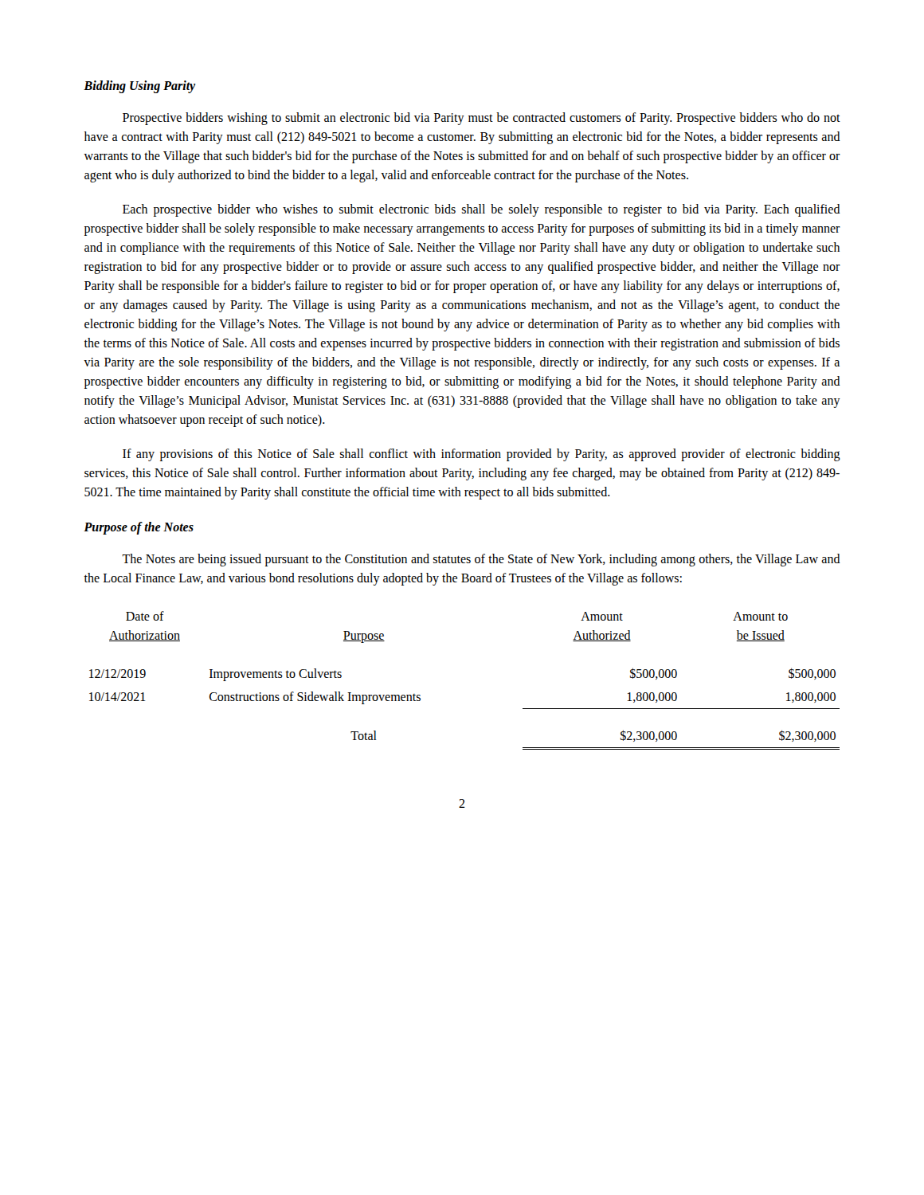Bidding Using Parity
Prospective bidders wishing to submit an electronic bid via Parity must be contracted customers of Parity. Prospective bidders who do not have a contract with Parity must call (212) 849-5021 to become a customer. By submitting an electronic bid for the Notes, a bidder represents and warrants to the Village that such bidder's bid for the purchase of the Notes is submitted for and on behalf of such prospective bidder by an officer or agent who is duly authorized to bind the bidder to a legal, valid and enforceable contract for the purchase of the Notes.
Each prospective bidder who wishes to submit electronic bids shall be solely responsible to register to bid via Parity. Each qualified prospective bidder shall be solely responsible to make necessary arrangements to access Parity for purposes of submitting its bid in a timely manner and in compliance with the requirements of this Notice of Sale. Neither the Village nor Parity shall have any duty or obligation to undertake such registration to bid for any prospective bidder or to provide or assure such access to any qualified prospective bidder, and neither the Village nor Parity shall be responsible for a bidder's failure to register to bid or for proper operation of, or have any liability for any delays or interruptions of, or any damages caused by Parity. The Village is using Parity as a communications mechanism, and not as the Village’s agent, to conduct the electronic bidding for the Village’s Notes. The Village is not bound by any advice or determination of Parity as to whether any bid complies with the terms of this Notice of Sale. All costs and expenses incurred by prospective bidders in connection with their registration and submission of bids via Parity are the sole responsibility of the bidders, and the Village is not responsible, directly or indirectly, for any such costs or expenses. If a prospective bidder encounters any difficulty in registering to bid, or submitting or modifying a bid for the Notes, it should telephone Parity and notify the Village’s Municipal Advisor, Munistat Services Inc. at (631) 331-8888 (provided that the Village shall have no obligation to take any action whatsoever upon receipt of such notice).
If any provisions of this Notice of Sale shall conflict with information provided by Parity, as approved provider of electronic bidding services, this Notice of Sale shall control. Further information about Parity, including any fee charged, may be obtained from Parity at (212) 849-5021. The time maintained by Parity shall constitute the official time with respect to all bids submitted.
Purpose of the Notes
The Notes are being issued pursuant to the Constitution and statutes of the State of New York, including among others, the Village Law and the Local Finance Law, and various bond resolutions duly adopted by the Board of Trustees of the Village as follows:
| Date of Authorization | Purpose | Amount Authorized | Amount to be Issued |
| --- | --- | --- | --- |
| 12/12/2019 | Improvements to Culverts | $500,000 | $500,000 |
| 10/14/2021 | Constructions of Sidewalk Improvements | 1,800,000 | 1,800,000 |
| | Total | $2,300,000 | $2,300,000 |
2